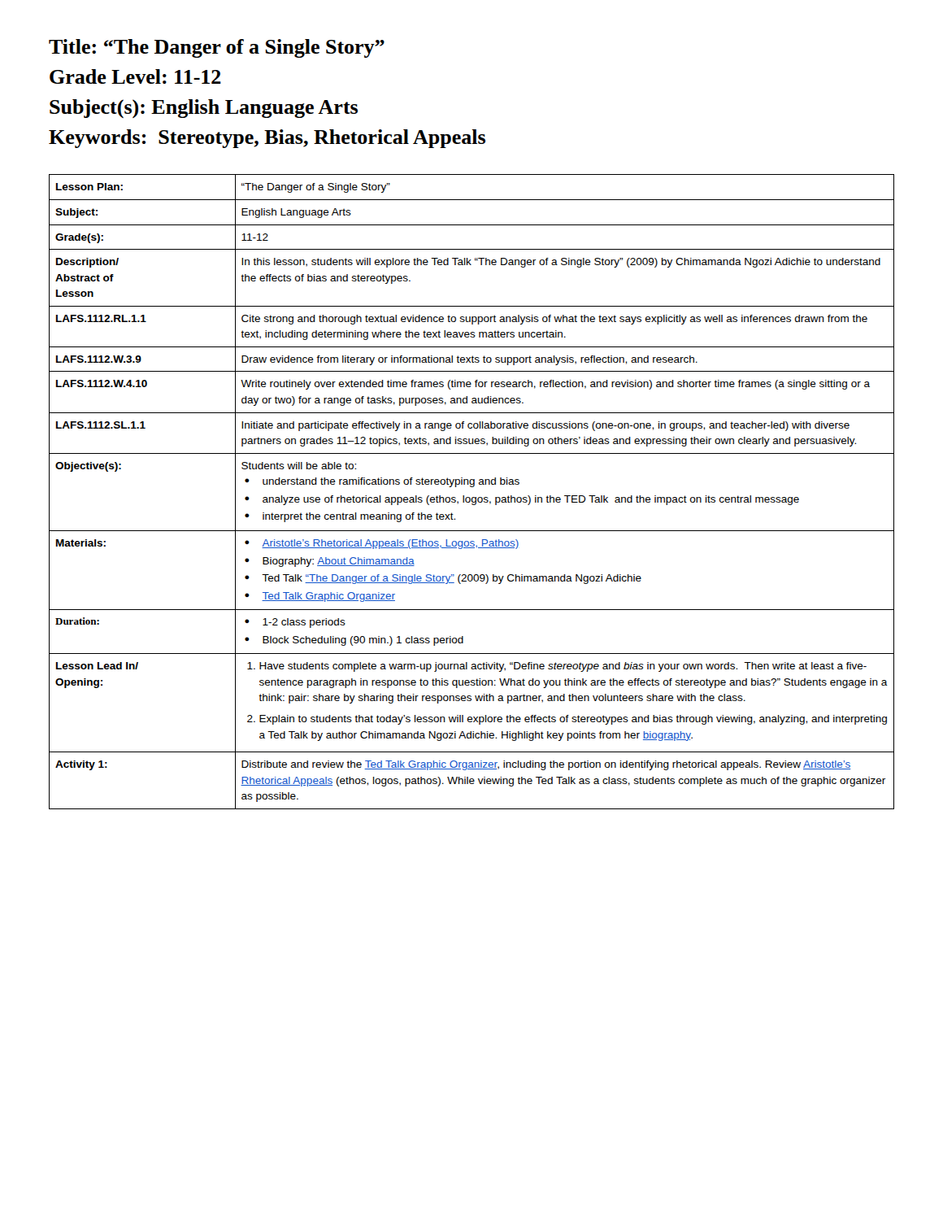Title: “The Danger of a Single Story”
Grade Level: 11-12
Subject(s): English Language Arts
Keywords: Stereotype, Bias, Rhetorical Appeals
| Lesson Plan: | “The Danger of a Single Story” |
| Subject: | English Language Arts |
| Grade(s): | 11-12 |
| Description/ Abstract of Lesson | In this lesson, students will explore the Ted Talk “The Danger of a Single Story” (2009) by Chimamanda Ngozi Adichie to understand the effects of bias and stereotypes. |
| LAFS.1112.RL.1.1 | Cite strong and thorough textual evidence to support analysis of what the text says explicitly as well as inferences drawn from the text, including determining where the text leaves matters uncertain. |
| LAFS.1112.W.3.9 | Draw evidence from literary or informational texts to support analysis, reflection, and research. |
| LAFS.1112.W.4.10 | Write routinely over extended time frames (time for research, reflection, and revision) and shorter time frames (a single sitting or a day or two) for a range of tasks, purposes, and audiences. |
| LAFS.1112.SL.1.1 | Initiate and participate effectively in a range of collaborative discussions (one-on-one, in groups, and teacher-led) with diverse partners on grades 11–12 topics, texts, and issues, building on others’ ideas and expressing their own clearly and persuasively. |
| Objective(s): | Students will be able to: understand the ramifications of stereotyping and bias analyze use of rhetorical appeals (ethos, logos, pathos) in the TED Talk and the impact on its central message interpret the central meaning of the text. |
| Materials: | Aristotle’s Rhetorical Appeals (Ethos, Logos, Pathos) Biography: About Chimamanda Ted Talk “The Danger of a Single Story” (2009) by Chimamanda Ngozi Adichie Ted Talk Graphic Organizer |
| Duration: | 1-2 class periods Block Scheduling (90 min.) 1 class period |
| Lesson Lead In/ Opening: | Have students complete a warm-up journal activity, “Define stereotype and bias in your own words. Then write at least a five-sentence paragraph in response to this question: What do you think are the effects of stereotype and bias?” Students engage in a think: pair: share by sharing their responses with a partner, and then volunteers share with the class. Explain to students that today’s lesson will explore the effects of stereotypes and bias through viewing, analyzing, and interpreting a Ted Talk by author Chimamanda Ngozi Adichie. Highlight key points from her biography . |
| Activity 1: | Distribute and review the Ted Talk Graphic Organizer , including the portion on identifying rhetorical appeals. Review Aristotle’s Rhetorical Appeals (ethos, logos, pathos). While viewing the Ted Talk as a class, students complete as much of the graphic organizer as possible. |